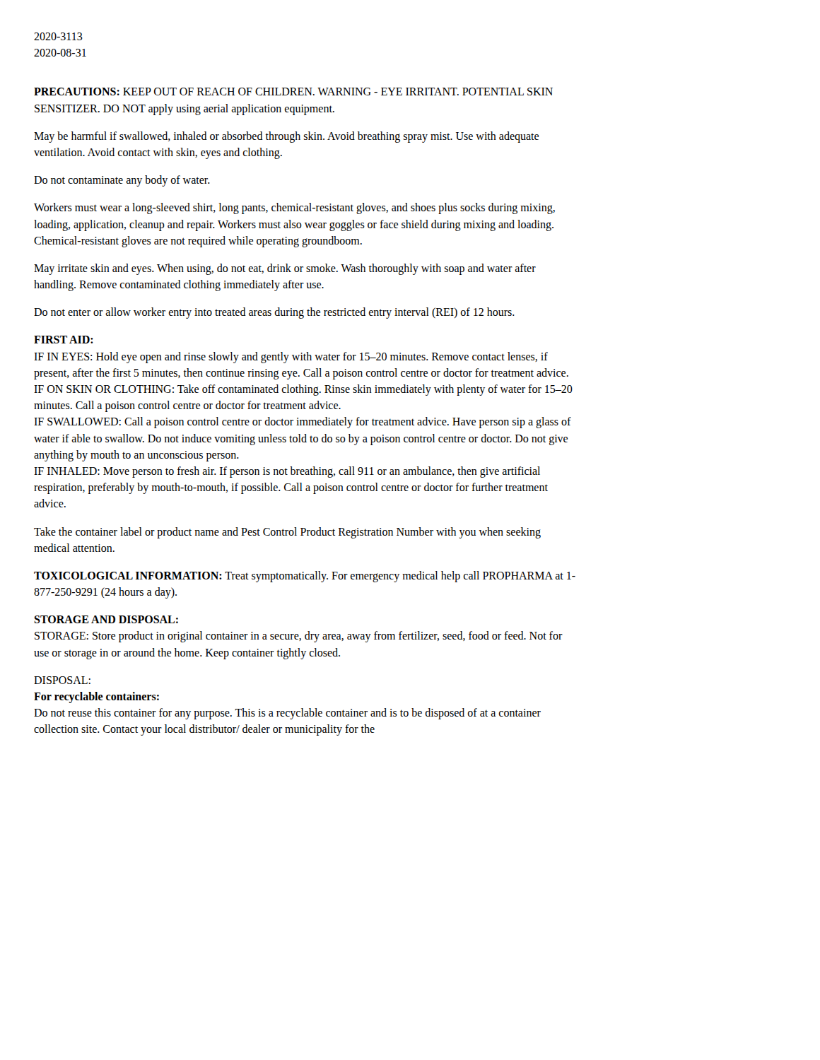2020-3113
2020-08-31
PRECAUTIONS: KEEP OUT OF REACH OF CHILDREN. WARNING - EYE IRRITANT. POTENTIAL SKIN SENSITIZER. DO NOT apply using aerial application equipment.
May be harmful if swallowed, inhaled or absorbed through skin. Avoid breathing spray mist. Use with adequate ventilation. Avoid contact with skin, eyes and clothing.
Do not contaminate any body of water.
Workers must wear a long-sleeved shirt, long pants, chemical-resistant gloves, and shoes plus socks during mixing, loading, application, cleanup and repair. Workers must also wear goggles or face shield during mixing and loading. Chemical-resistant gloves are not required while operating groundboom.
May irritate skin and eyes. When using, do not eat, drink or smoke. Wash thoroughly with soap and water after handling. Remove contaminated clothing immediately after use.
Do not enter or allow worker entry into treated areas during the restricted entry interval (REI) of 12 hours.
FIRST AID:
IF IN EYES: Hold eye open and rinse slowly and gently with water for 15–20 minutes. Remove contact lenses, if present, after the first 5 minutes, then continue rinsing eye. Call a poison control centre or doctor for treatment advice.
IF ON SKIN OR CLOTHING: Take off contaminated clothing. Rinse skin immediately with plenty of water for 15–20 minutes. Call a poison control centre or doctor for treatment advice.
IF SWALLOWED: Call a poison control centre or doctor immediately for treatment advice. Have person sip a glass of water if able to swallow. Do not induce vomiting unless told to do so by a poison control centre or doctor. Do not give anything by mouth to an unconscious person.
IF INHALED: Move person to fresh air. If person is not breathing, call 911 or an ambulance, then give artificial respiration, preferably by mouth-to-mouth, if possible. Call a poison control centre or doctor for further treatment advice.
Take the container label or product name and Pest Control Product Registration Number with you when seeking medical attention.
TOXICOLOGICAL INFORMATION: Treat symptomatically. For emergency medical help call PROPHARMA at 1-877-250-9291 (24 hours a day).
STORAGE AND DISPOSAL:
STORAGE: Store product in original container in a secure, dry area, away from fertilizer, seed, food or feed. Not for use or storage in or around the home. Keep container tightly closed.
DISPOSAL:
For recyclable containers:
Do not reuse this container for any purpose. This is a recyclable container and is to be disposed of at a container collection site. Contact your local distributor/ dealer or municipality for the